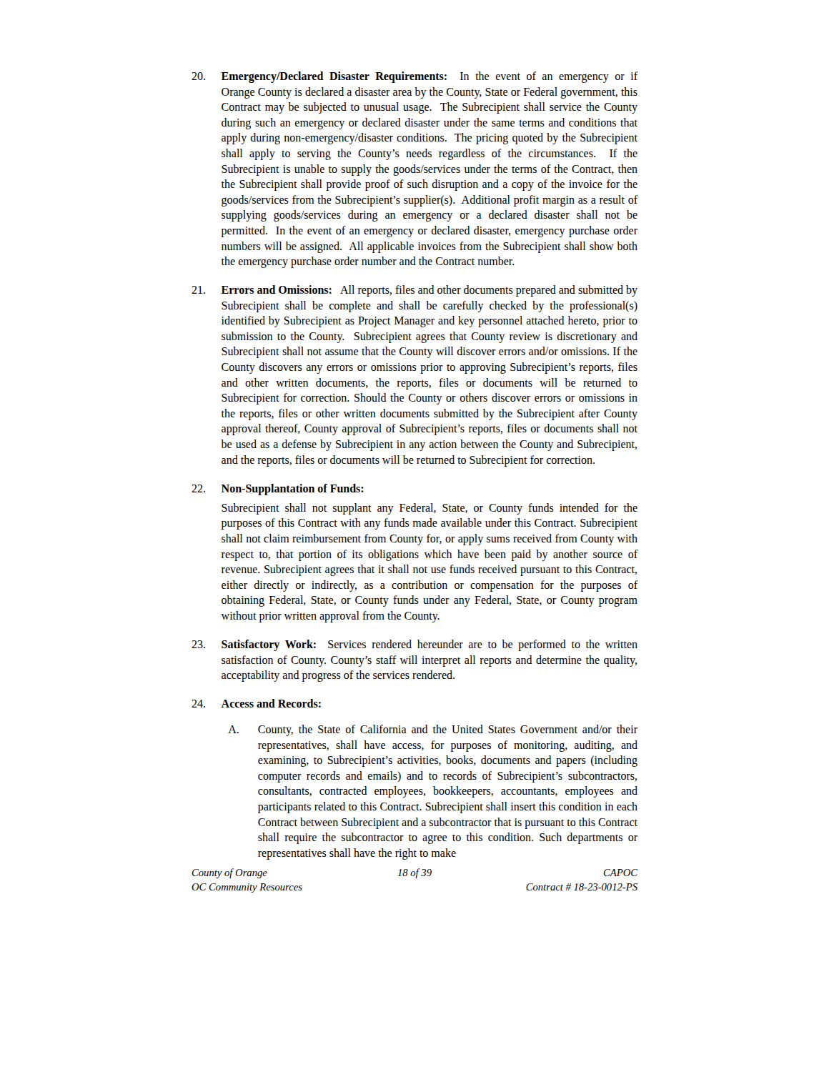20. Emergency/Declared Disaster Requirements: In the event of an emergency or if Orange County is declared a disaster area by the County, State or Federal government, this Contract may be subjected to unusual usage. The Subrecipient shall service the County during such an emergency or declared disaster under the same terms and conditions that apply during non-emergency/disaster conditions. The pricing quoted by the Subrecipient shall apply to serving the County’s needs regardless of the circumstances. If the Subrecipient is unable to supply the goods/services under the terms of the Contract, then the Subrecipient shall provide proof of such disruption and a copy of the invoice for the goods/services from the Subrecipient’s supplier(s). Additional profit margin as a result of supplying goods/services during an emergency or a declared disaster shall not be permitted. In the event of an emergency or declared disaster, emergency purchase order numbers will be assigned. All applicable invoices from the Subrecipient shall show both the emergency purchase order number and the Contract number.
21. Errors and Omissions: All reports, files and other documents prepared and submitted by Subrecipient shall be complete and shall be carefully checked by the professional(s) identified by Subrecipient as Project Manager and key personnel attached hereto, prior to submission to the County. Subrecipient agrees that County review is discretionary and Subrecipient shall not assume that the County will discover errors and/or omissions. If the County discovers any errors or omissions prior to approving Subrecipient’s reports, files and other written documents, the reports, files or documents will be returned to Subrecipient for correction. Should the County or others discover errors or omissions in the reports, files or other written documents submitted by the Subrecipient after County approval thereof, County approval of Subrecipient’s reports, files or documents shall not be used as a defense by Subrecipient in any action between the County and Subrecipient, and the reports, files or documents will be returned to Subrecipient for correction.
22. Non-Supplantation of Funds:
Subrecipient shall not supplant any Federal, State, or County funds intended for the purposes of this Contract with any funds made available under this Contract. Subrecipient shall not claim reimbursement from County for, or apply sums received from County with respect to, that portion of its obligations which have been paid by another source of revenue. Subrecipient agrees that it shall not use funds received pursuant to this Contract, either directly or indirectly, as a contribution or compensation for the purposes of obtaining Federal, State, or County funds under any Federal, State, or County program without prior written approval from the County.
23. Satisfactory Work: Services rendered hereunder are to be performed to the written satisfaction of County. County’s staff will interpret all reports and determine the quality, acceptability and progress of the services rendered.
24. Access and Records: A. County, the State of California and the United States Government and/or their representatives, shall have access, for purposes of monitoring, auditing, and examining, to Subrecipient’s activities, books, documents and papers (including computer records and emails) and to records of Subrecipient’s subcontractors, consultants, contracted employees, bookkeepers, accountants, employees and participants related to this Contract. Subrecipient shall insert this condition in each Contract between Subrecipient and a subcontractor that is pursuant to this Contract shall require the subcontractor to agree to this condition. Such departments or representatives shall have the right to make
| County of Orange | 18 of 39 | CAPOC |
| OC Community Resources | | Contract # 18-23-0012-PS |